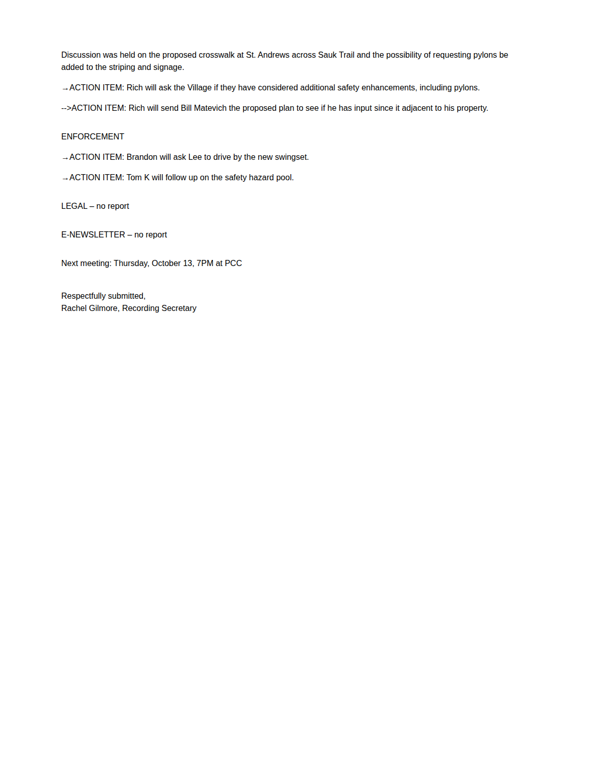Discussion was held on the proposed crosswalk at St. Andrews across Sauk Trail and the possibility of requesting pylons be added to the striping and signage.
→ACTION ITEM: Rich will ask the Village if they have considered additional safety enhancements, including pylons.
-->ACTION ITEM: Rich will send Bill Matevich the proposed plan to see if he has input since it adjacent to his property.
ENFORCEMENT
→ACTION ITEM: Brandon will ask Lee to drive by the new swingset.
→ACTION ITEM: Tom K will follow up on the safety hazard pool.
LEGAL – no report
E-NEWSLETTER – no report
Next meeting: Thursday, October 13, 7PM at PCC
Respectfully submitted,
Rachel Gilmore, Recording Secretary